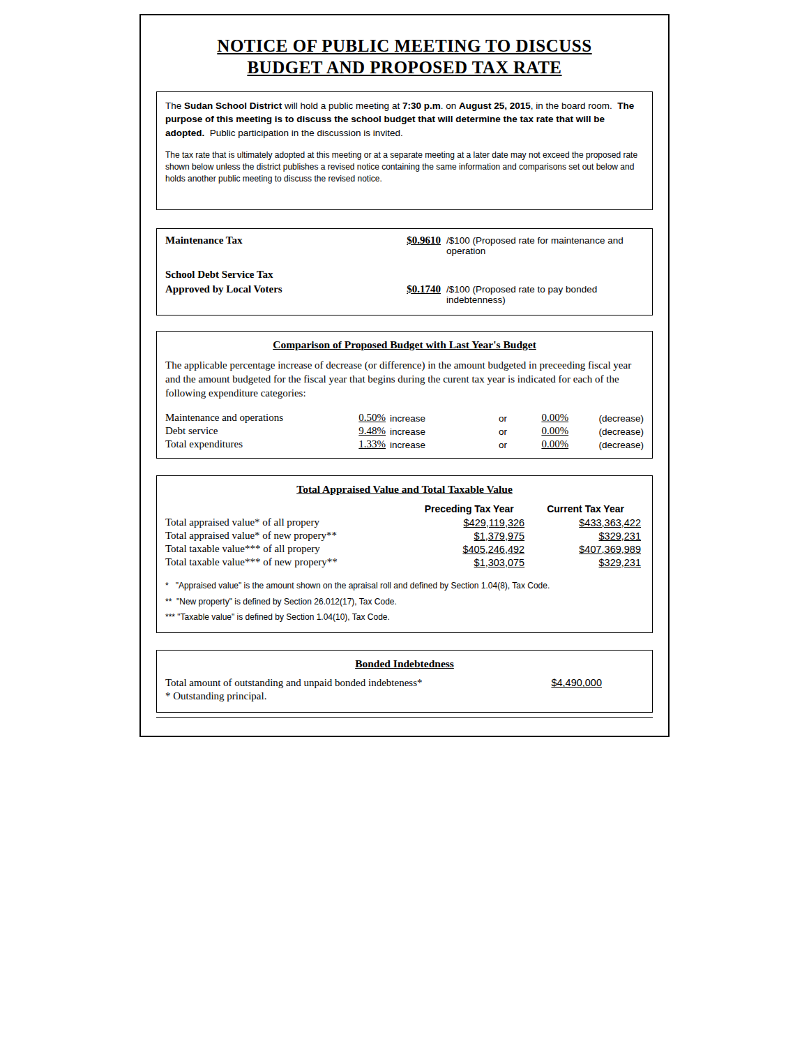NOTICE OF PUBLIC MEETING TO DISCUSS
BUDGET AND PROPOSED TAX RATE
The Sudan School District will hold a public meeting at 7:30 p.m. on August 25, 2015, in the board room. The purpose of this meeting is to discuss the school budget that will determine the tax rate that will be adopted. Public participation in the discussion is invited.
The tax rate that is ultimately adopted at this meeting or at a separate meeting at a later date may not exceed the proposed rate shown below unless the district publishes a revised notice containing the same information and comparisons set out below and holds another public meeting to discuss the revised notice.
Maintenance Tax $0.9610 /$100 (Proposed rate for maintenance and operation
School Debt Service Tax
Approved by Local Voters $0.1740 /$100 (Proposed rate to pay bonded indebtenness)
Comparison of Proposed Budget with Last Year's Budget
The applicable percentage increase of decrease (or difference) in the amount budgeted in preceeding fiscal year and the amount budgeted for the fiscal year that begins during the curent tax year is indicated for each of the following expenditure categories:
| Maintenance and operations | 0.50% | increase | or | 0.00% | (decrease) |
| Debt service | 9.48% | increase | or | 0.00% | (decrease) |
| Total expenditures | 1.33% | increase | or | 0.00% | (decrease) |
Total Appraised Value and Total Taxable Value
| | Preceding Tax Year | Current Tax Year |
| --- | --- | --- |
| Total appraised value* of all propery | $429,119,326 | $433,363,422 |
| Total appraised value* of new propery** | $1,379,975 | $329,231 |
| Total taxable value*** of all propery | $405,246,492 | $407,369,989 |
| Total taxable value*** of new propery** | $1,303,075 | $329,231 |
* "Appraised value" is the amount shown on the apraisal roll and defined by Section 1.04(8), Tax Code.
** "New property" is defined by Section 26.012(17), Tax Code.
*** "Taxable value" is defined by Section 1.04(10), Tax Code.
Bonded Indebtedness
Total amount of outstanding and unpaid bonded indebteness* $4,490,000
* Outstanding principal.